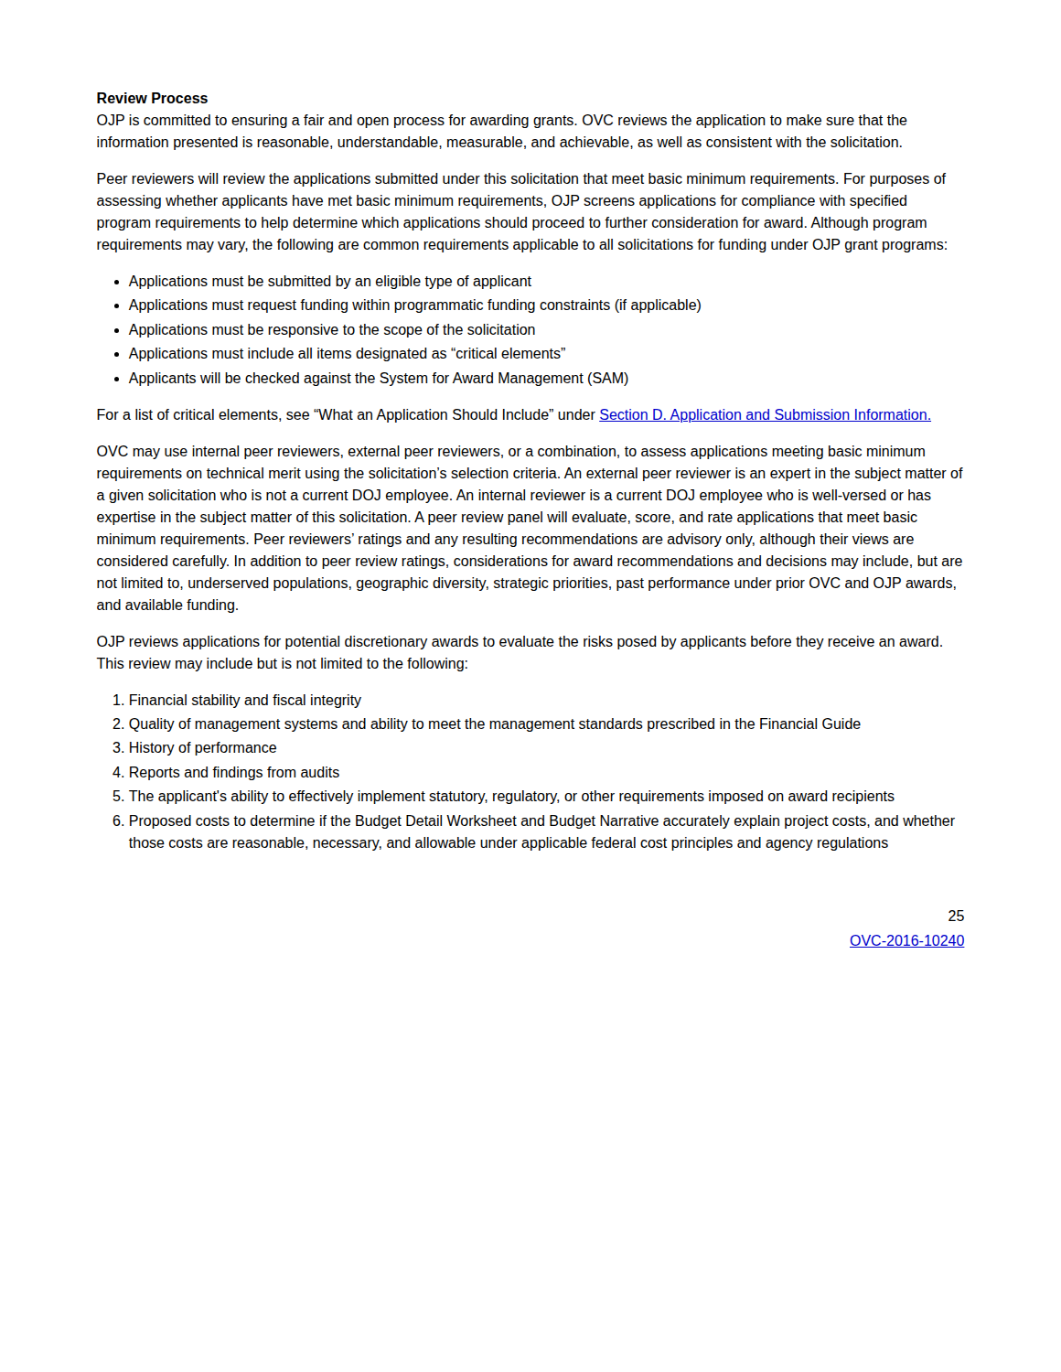Review Process
OJP is committed to ensuring a fair and open process for awarding grants. OVC reviews the application to make sure that the information presented is reasonable, understandable, measurable, and achievable, as well as consistent with the solicitation.
Peer reviewers will review the applications submitted under this solicitation that meet basic minimum requirements. For purposes of assessing whether applicants have met basic minimum requirements, OJP screens applications for compliance with specified program requirements to help determine which applications should proceed to further consideration for award. Although program requirements may vary, the following are common requirements applicable to all solicitations for funding under OJP grant programs:
Applications must be submitted by an eligible type of applicant
Applications must request funding within programmatic funding constraints (if applicable)
Applications must be responsive to the scope of the solicitation
Applications must include all items designated as “critical elements”
Applicants will be checked against the System for Award Management (SAM)
For a list of critical elements, see “What an Application Should Include” under Section D. Application and Submission Information.
OVC may use internal peer reviewers, external peer reviewers, or a combination, to assess applications meeting basic minimum requirements on technical merit using the solicitation’s selection criteria. An external peer reviewer is an expert in the subject matter of a given solicitation who is not a current DOJ employee. An internal reviewer is a current DOJ employee who is well-versed or has expertise in the subject matter of this solicitation. A peer review panel will evaluate, score, and rate applications that meet basic minimum requirements. Peer reviewers’ ratings and any resulting recommendations are advisory only, although their views are considered carefully. In addition to peer review ratings, considerations for award recommendations and decisions may include, but are not limited to, underserved populations, geographic diversity, strategic priorities, past performance under prior OVC and OJP awards, and available funding.
OJP reviews applications for potential discretionary awards to evaluate the risks posed by applicants before they receive an award. This review may include but is not limited to the following:
Financial stability and fiscal integrity
Quality of management systems and ability to meet the management standards prescribed in the Financial Guide
History of performance
Reports and findings from audits
The applicant's ability to effectively implement statutory, regulatory, or other requirements imposed on award recipients
Proposed costs to determine if the Budget Detail Worksheet and Budget Narrative accurately explain project costs, and whether those costs are reasonable, necessary, and allowable under applicable federal cost principles and agency regulations
25
OVC-2016-10240